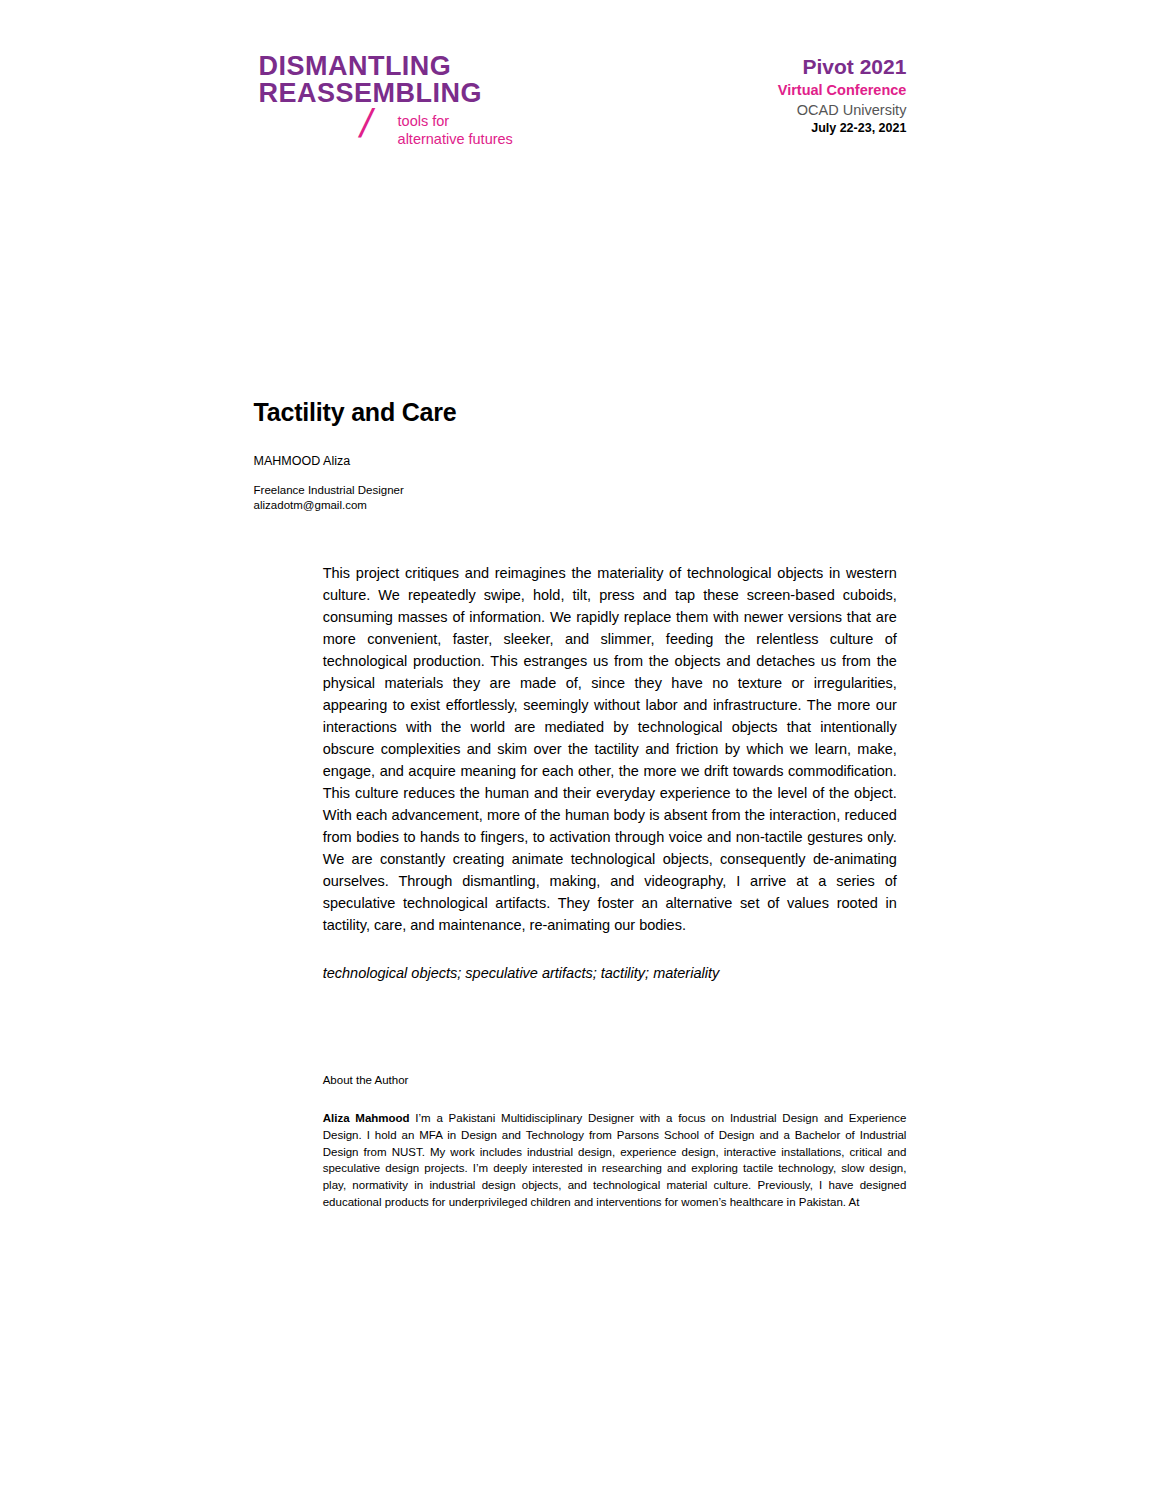DISMANTLING
REASSEMBLING
tools for
alternative futures
/
Pivot 2021
Virtual Conference
OCAD University
July 22-23, 2021
Tactility and Care
MAHMOOD Aliza
Freelance Industrial Designer
alizadotm@gmail.com
This project critiques and reimagines the materiality of technological objects in western culture. We repeatedly swipe, hold, tilt, press and tap these screen-based cuboids, consuming masses of information. We rapidly replace them with newer versions that are more convenient, faster, sleeker, and slimmer, feeding the relentless culture of technological production. This estranges us from the objects and detaches us from the physical materials they are made of, since they have no texture or irregularities, appearing to exist effortlessly, seemingly without labor and infrastructure. The more our interactions with the world are mediated by technological objects that intentionally obscure complexities and skim over the tactility and friction by which we learn, make, engage, and acquire meaning for each other, the more we drift towards commodification. This culture reduces the human and their everyday experience to the level of the object. With each advancement, more of the human body is absent from the interaction, reduced from bodies to hands to fingers, to activation through voice and non-tactile gestures only. We are constantly creating animate technological objects, consequently de-animating ourselves. Through dismantling, making, and videography, I arrive at a series of speculative technological artifacts. They foster an alternative set of values rooted in tactility, care, and maintenance, re-animating our bodies.
technological objects; speculative artifacts; tactility; materiality
About the Author
Aliza Mahmood I’m a Pakistani Multidisciplinary Designer with a focus on Industrial Design and Experience Design. I hold an MFA in Design and Technology from Parsons School of Design and a Bachelor of Industrial Design from NUST. My work includes industrial design, experience design, interactive installations, critical and speculative design projects. I’m deeply interested in researching and exploring tactile technology, slow design, play, normativity in industrial design objects, and technological material culture. Previously, I have designed educational products for underprivileged children and interventions for women’s healthcare in Pakistan. At